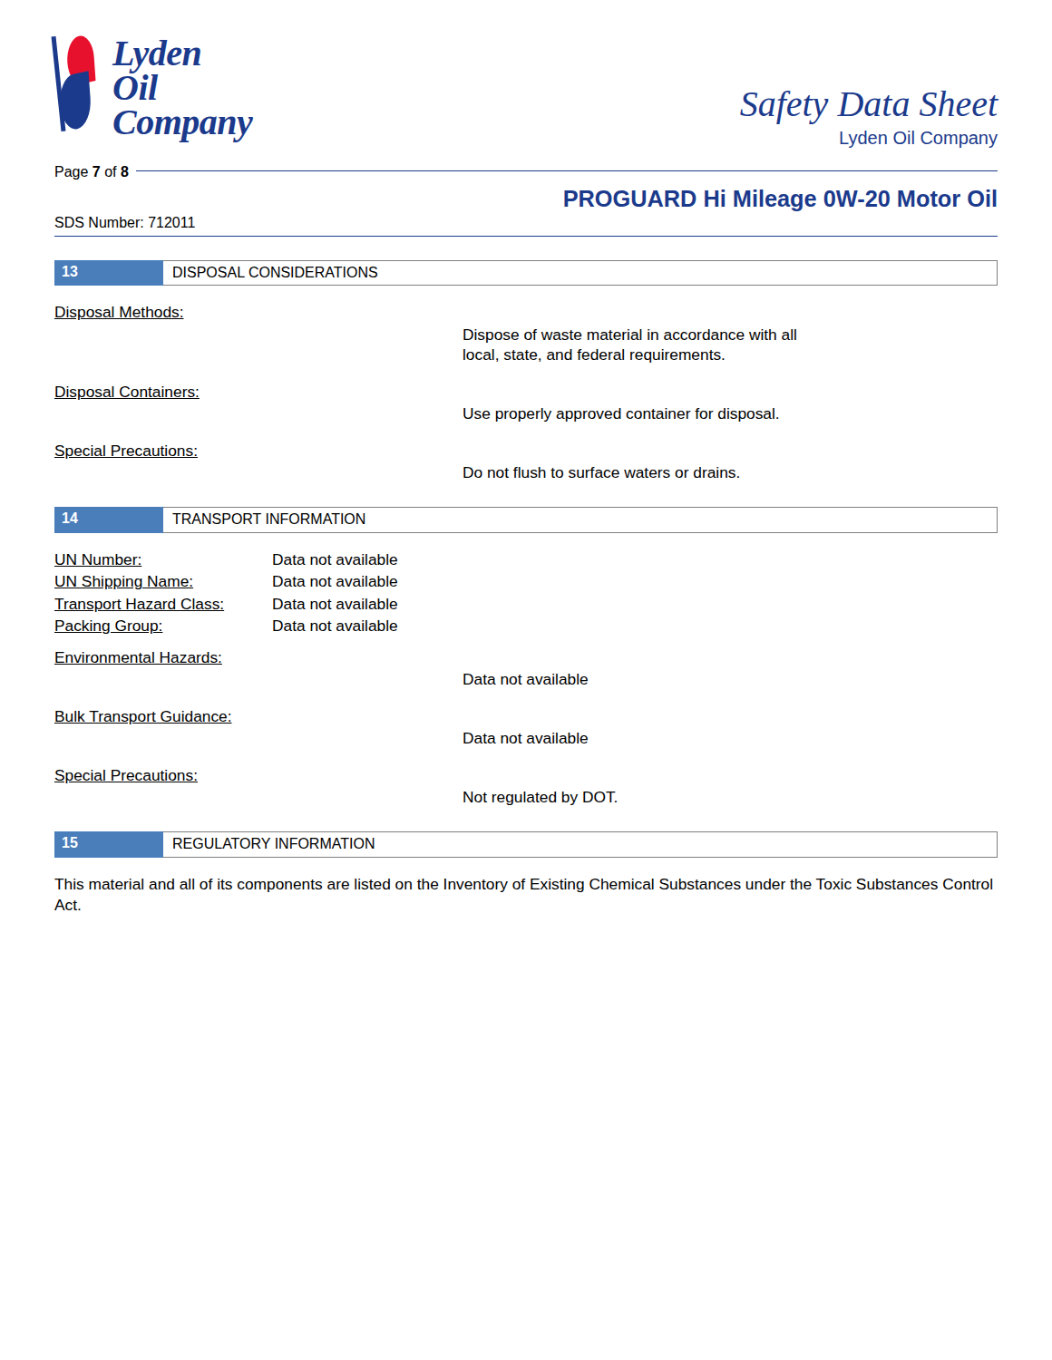Lyden
Oil
Company
Safety Data Sheet
Lyden Oil Company
Page 7 of 8
PROGUARD Hi Mileage 0W-20 Motor Oil
SDS Number: 712011
13
DISPOSAL CONSIDERATIONS
Disposal Methods:
Dispose of waste material in accordance with all
local, state, and federal requirements.
Disposal Containers:
Use properly approved container for disposal.
Special Precautions:
Do not flush to surface waters or drains.
14
TRANSPORT INFORMATION
UN Number: Data not available
UN Shipping Name: Data not available
Transport Hazard Class: Data not available
Packing Group: Data not available
Environmental Hazards:
Data not available
Bulk Transport Guidance:
Data not available
Special Precautions:
Not regulated by DOT.
15
REGULATORY INFORMATION
This material and all of its components are listed on the Inventory of Existing Chemical Substances under the Toxic Substances Control Act.